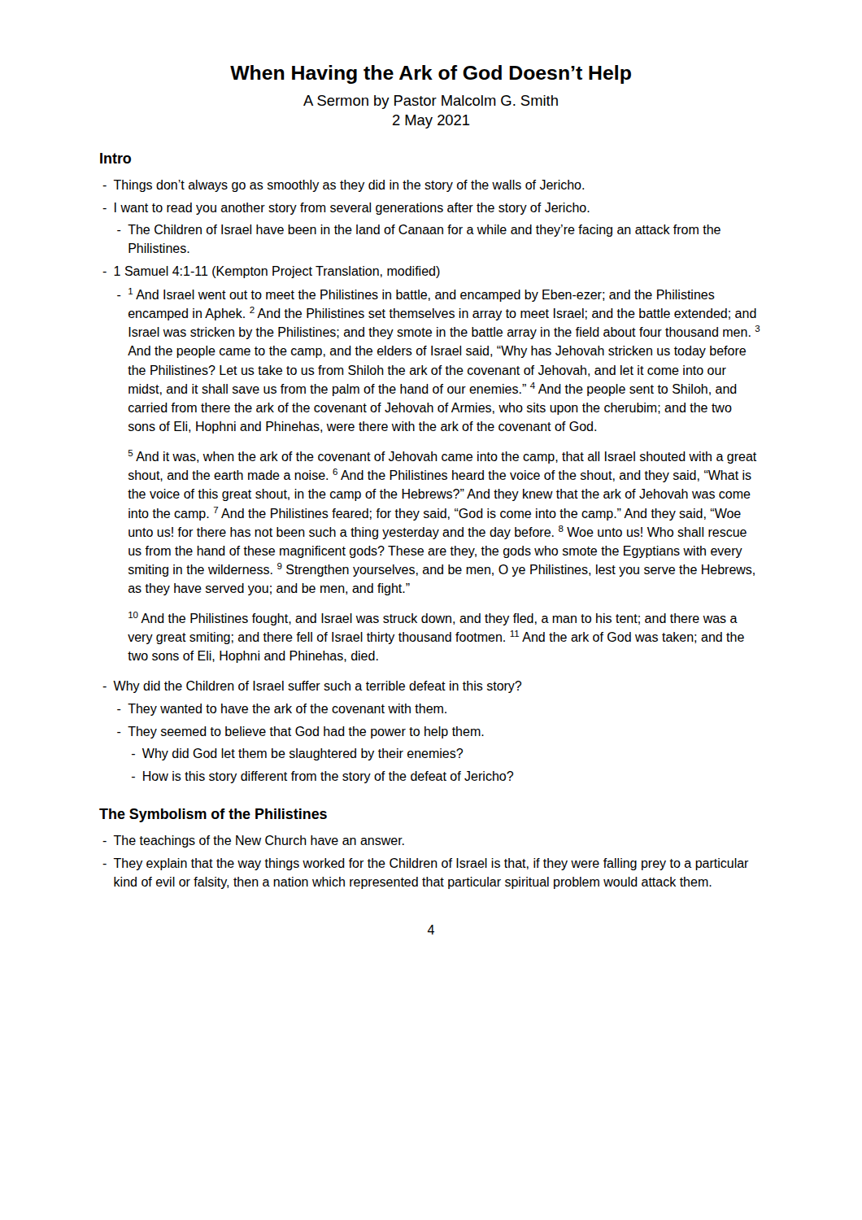When Having the Ark of God Doesn’t Help
A Sermon by Pastor Malcolm G. Smith
2 May 2021
Intro
Things don’t always go as smoothly as they did in the story of the walls of Jericho.
I want to read you another story from several generations after the story of Jericho.
The Children of Israel have been in the land of Canaan for a while and they’re facing an attack from the Philistines.
1 Samuel 4:1-11 (Kempton Project Translation, modified)
1 And Israel went out to meet the Philistines in battle, and encamped by Eben-ezer; and the Philistines encamped in Aphek. 2 And the Philistines set themselves in array to meet Israel; and the battle extended; and Israel was stricken by the Philistines; and they smote in the battle array in the field about four thousand men. 3 And the people came to the camp, and the elders of Israel said, “Why has Jehovah stricken us today before the Philistines? Let us take to us from Shiloh the ark of the covenant of Jehovah, and let it come into our midst, and it shall save us from the palm of the hand of our enemies.” 4 And the people sent to Shiloh, and carried from there the ark of the covenant of Jehovah of Armies, who sits upon the cherubim; and the two sons of Eli, Hophni and Phinehas, were there with the ark of the covenant of God.
5 And it was, when the ark of the covenant of Jehovah came into the camp, that all Israel shouted with a great shout, and the earth made a noise. 6 And the Philistines heard the voice of the shout, and they said, “What is the voice of this great shout, in the camp of the Hebrews?” And they knew that the ark of Jehovah was come into the camp. 7 And the Philistines feared; for they said, “God is come into the camp.” And they said, “Woe unto us! for there has not been such a thing yesterday and the day before. 8 Woe unto us! Who shall rescue us from the hand of these magnificent gods? These are they, the gods who smote the Egyptians with every smiting in the wilderness. 9 Strengthen yourselves, and be men, O ye Philistines, lest you serve the Hebrews, as they have served you; and be men, and fight.”
10 And the Philistines fought, and Israel was struck down, and they fled, a man to his tent; and there was a very great smiting; and there fell of Israel thirty thousand footmen. 11 And the ark of God was taken; and the two sons of Eli, Hophni and Phinehas, died.
Why did the Children of Israel suffer such a terrible defeat in this story?
They wanted to have the ark of the covenant with them.
They seemed to believe that God had the power to help them.
Why did God let them be slaughtered by their enemies?
How is this story different from the story of the defeat of Jericho?
The Symbolism of the Philistines
The teachings of the New Church have an answer.
They explain that the way things worked for the Children of Israel is that, if they were falling prey to a particular kind of evil or falsity, then a nation which represented that particular spiritual problem would attack them.
4